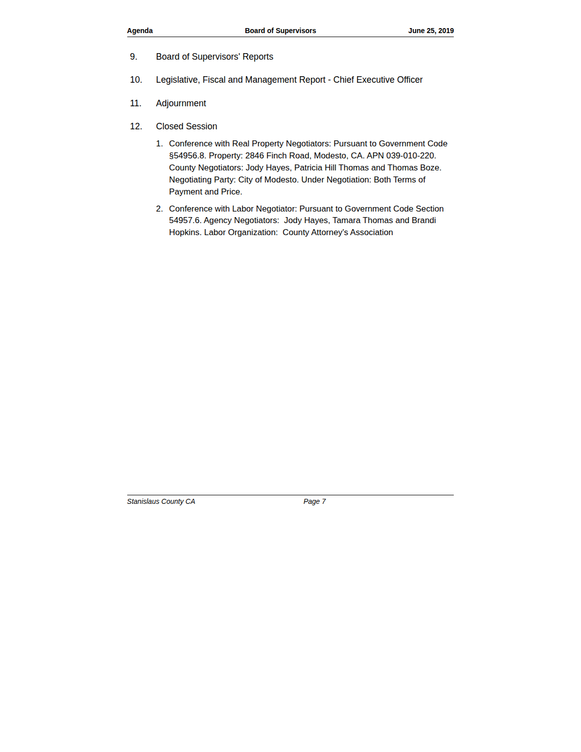Agenda
Board of Supervisors
June 25, 2019
9.
Board of Supervisors' Reports
10.
Legislative, Fiscal and Management Report - Chief Executive Officer
11.
Adjournment
12.
Closed Session
1.
Conference with Real Property Negotiators: Pursuant to Government Code §54956.8. Property: 2846 Finch Road, Modesto, CA. APN 039-010-220. County Negotiators: Jody Hayes, Patricia Hill Thomas and Thomas Boze. Negotiating Party: City of Modesto. Under Negotiation: Both Terms of Payment and Price.
2.
Conference with Labor Negotiator: Pursuant to Government Code Section 54957.6. Agency Negotiators: Jody Hayes, Tamara Thomas and Brandi Hopkins. Labor Organization: County Attorney's Association
Stanislaus County CA
Page 7